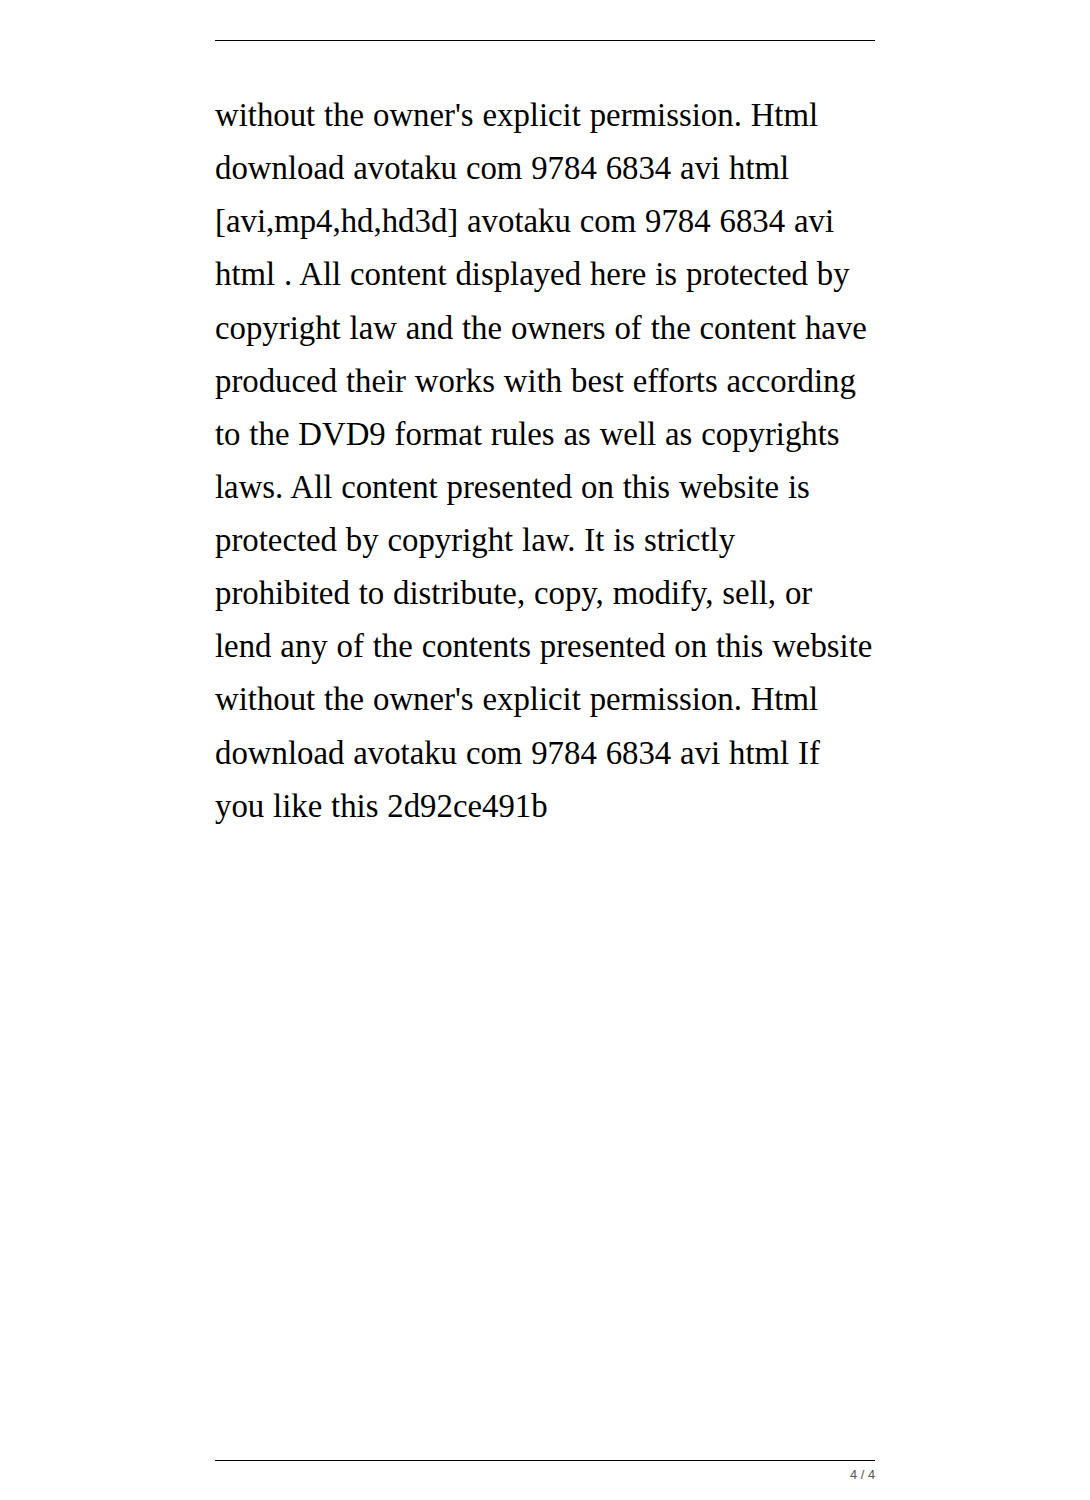without the owner's explicit permission. Html download avotaku com 9784 6834 avi html [avi,mp4,hd,hd3d] avotaku com 9784 6834 avi html . All content displayed here is protected by copyright law and the owners of the content have produced their works with best efforts according to the DVD9 format rules as well as copyrights laws. All content presented on this website is protected by copyright law. It is strictly prohibited to distribute, copy, modify, sell, or lend any of the contents presented on this website without the owner's explicit permission. Html download avotaku com 9784 6834 avi html If you like this 2d92ce491b
4 / 4